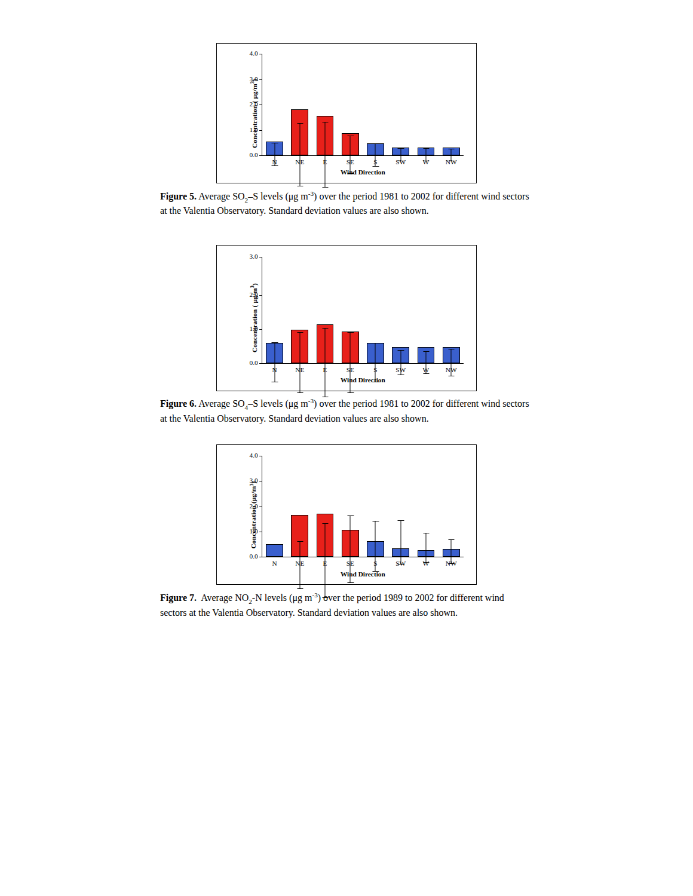Concentration ( μg/m3)
4.0
3.0
2.0
1.0
0.0
N
NE
E
SE
S
SW
W
NW
Wind Direction
Figure 5. Average SO2–S levels (μg m-3) over the period 1981 to 2002 for different wind sectors at the Valentia Observatory. Standard deviation values are also shown.
Concentration ( μg/m3)
3.0
2.0
1.0
0.0
N
NE
E
SE
S
SW
W
NW
Wind Direction
Figure 6. Average SO4–S levels (μg m-3) over the period 1981 to 2002 for different wind sectors at the Valentia Observatory. Standard deviation values are also shown.
Concentration (μg/m3)
4.0
3.0
2.0
1.0
0.0
N
NE
E
SE
S
SW
W
NW
Wind Direction
Figure 7. Average NO2-N levels (μg m-3) over the period 1989 to 2002 for different wind sectors at the Valentia Observatory. Standard deviation values are also shown.